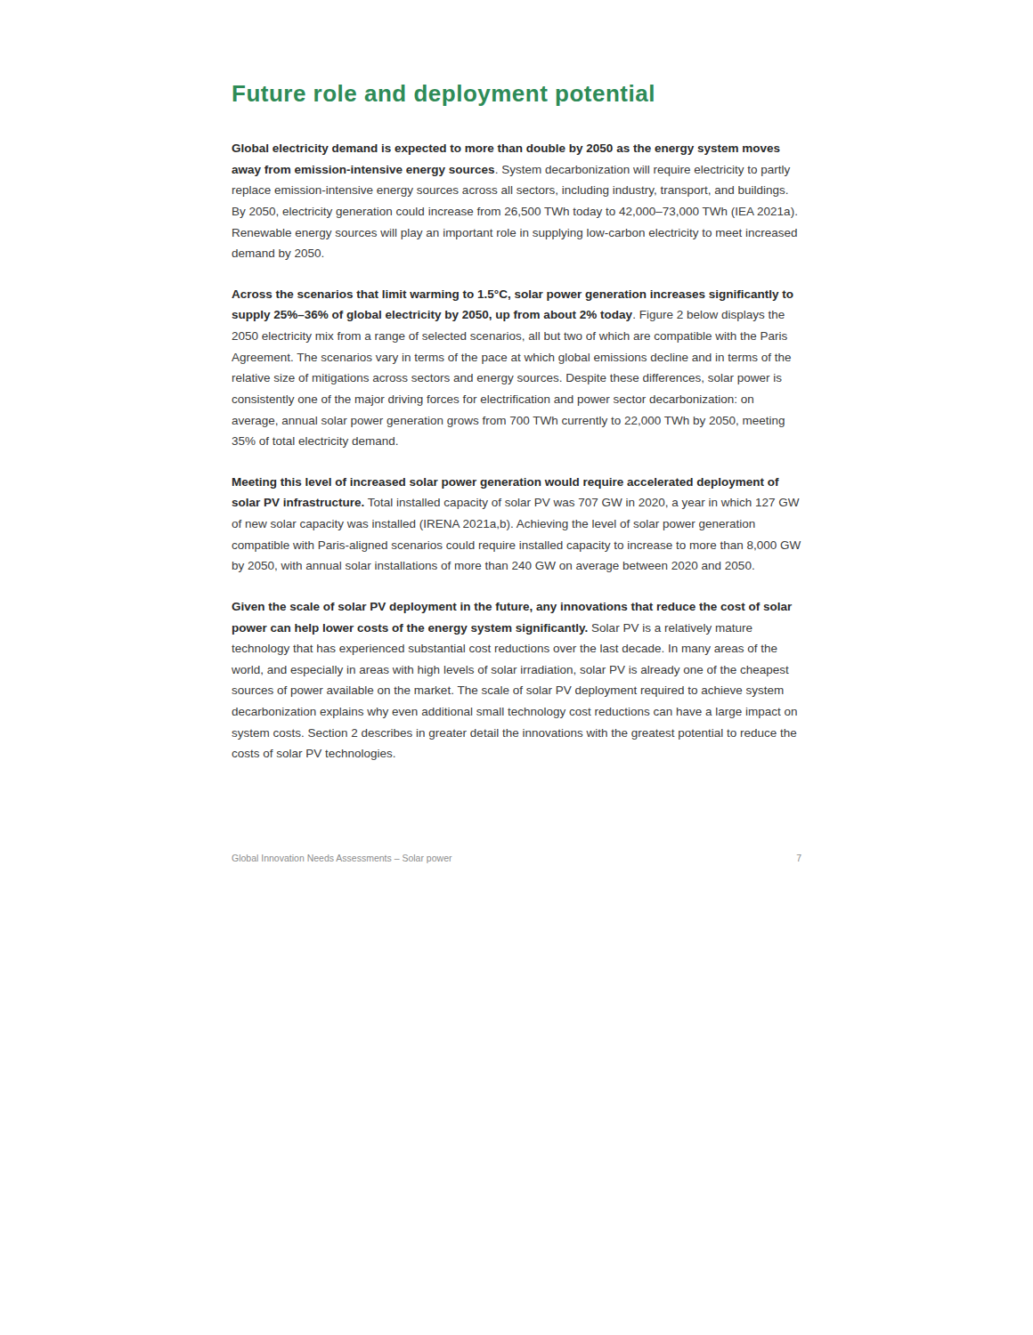Future role and deployment potential
Global electricity demand is expected to more than double by 2050 as the energy system moves away from emission-intensive energy sources. System decarbonization will require electricity to partly replace emission-intensive energy sources across all sectors, including industry, transport, and buildings. By 2050, electricity generation could increase from 26,500 TWh today to 42,000–73,000 TWh (IEA 2021a). Renewable energy sources will play an important role in supplying low-carbon electricity to meet increased demand by 2050.
Across the scenarios that limit warming to 1.5°C, solar power generation increases significantly to supply 25%–36% of global electricity by 2050, up from about 2% today. Figure 2 below displays the 2050 electricity mix from a range of selected scenarios, all but two of which are compatible with the Paris Agreement. The scenarios vary in terms of the pace at which global emissions decline and in terms of the relative size of mitigations across sectors and energy sources. Despite these differences, solar power is consistently one of the major driving forces for electrification and power sector decarbonization: on average, annual solar power generation grows from 700 TWh currently to 22,000 TWh by 2050, meeting 35% of total electricity demand.
Meeting this level of increased solar power generation would require accelerated deployment of solar PV infrastructure. Total installed capacity of solar PV was 707 GW in 2020, a year in which 127 GW of new solar capacity was installed (IRENA 2021a,b). Achieving the level of solar power generation compatible with Paris-aligned scenarios could require installed capacity to increase to more than 8,000 GW by 2050, with annual solar installations of more than 240 GW on average between 2020 and 2050.
Given the scale of solar PV deployment in the future, any innovations that reduce the cost of solar power can help lower costs of the energy system significantly. Solar PV is a relatively mature technology that has experienced substantial cost reductions over the last decade. In many areas of the world, and especially in areas with high levels of solar irradiation, solar PV is already one of the cheapest sources of power available on the market. The scale of solar PV deployment required to achieve system decarbonization explains why even additional small technology cost reductions can have a large impact on system costs. Section 2 describes in greater detail the innovations with the greatest potential to reduce the costs of solar PV technologies.
Global Innovation Needs Assessments – Solar power 7